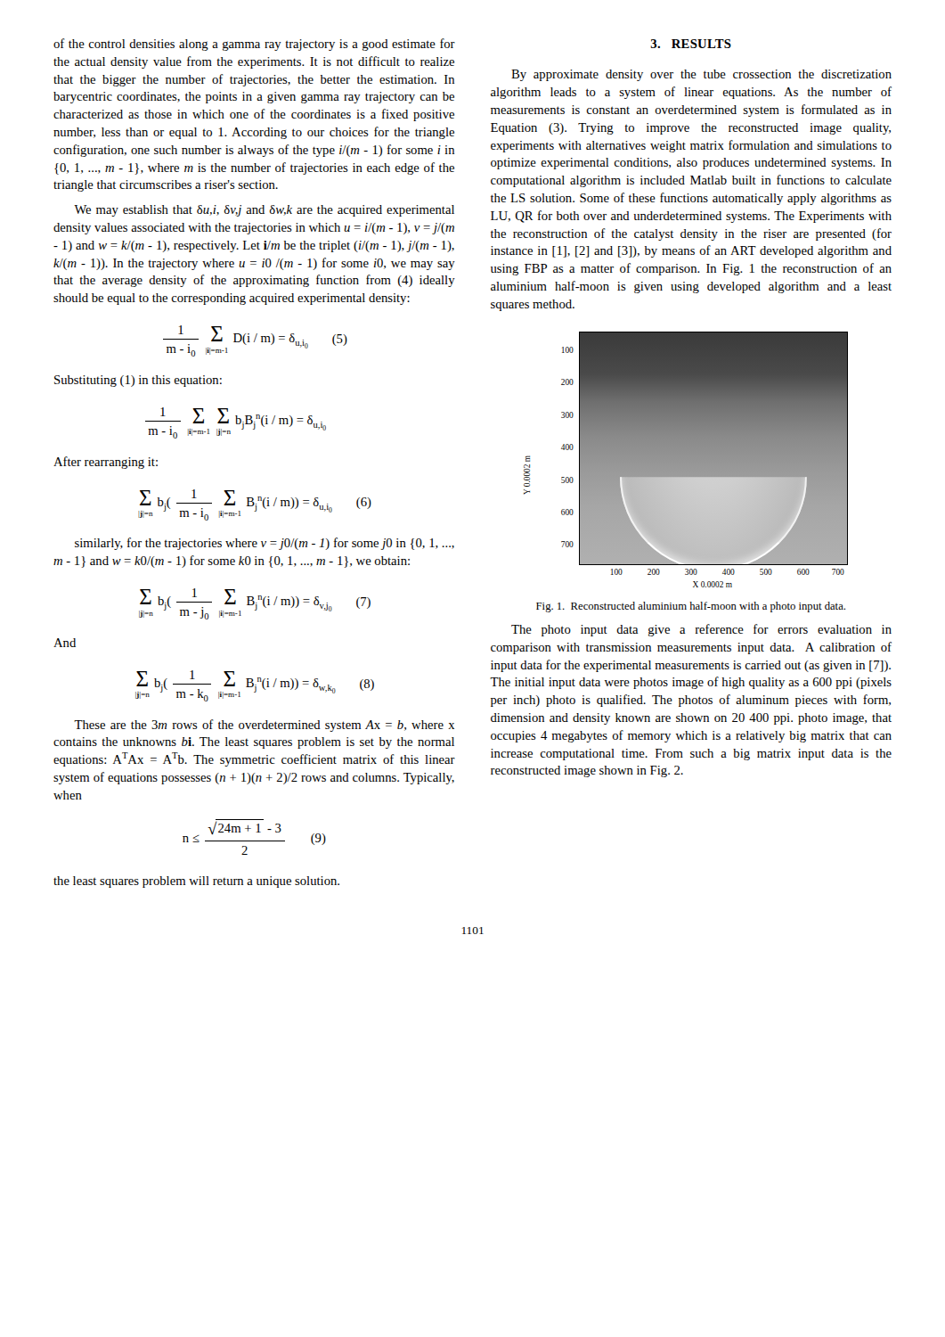of the control densities along a gamma ray trajectory is a good estimate for the actual density value from the experiments. It is not difficult to realize that the bigger the number of trajectories, the better the estimation. In barycentric coordinates, the points in a given gamma ray trajectory can be characterized as those in which one of the coordinates is a fixed positive number, less than or equal to 1. According to our choices for the triangle configuration, one such number is always of the type i/(m - 1) for some i in {0, 1, ..., m - 1}, where m is the number of trajectories in each edge of the triangle that circumscribes a riser's section.
We may establish that δu,i, δv,j and δw,k are the acquired experimental density values associated with the trajectories in which u = i/(m - 1), v = j/(m - 1) and w = k/(m - 1), respectively. Let i/m be the triplet (i/(m - 1), j/(m - 1), k/(m - 1)). In the trajectory where u = i0 /(m - 1) for some i0, we may say that the average density of the approximating function from (4) ideally should be equal to the corresponding acquired experimental density:
1 m - i0 Σ |i|=m-1 D(i / m) = δu,i0
(5)
Substituting (1) in this equation:
1 m - i0 Σ |i|=m-1 Σ |j|=n bjBjn(i / m) = δu,i0
After rearranging it:
Σ |j|=n bj( 1 m - i0 Σ |i|=m-1 Bjn(i / m)) = δu,i0
(6)
similarly, for the trajectories where v = j0/(m - 1) for some j0 in {0, 1, ..., m - 1} and w = k0/(m - 1) for some k0 in {0, 1, ..., m - 1}, we obtain:
Σ |j|=n bj( 1 m - j0 Σ |i|=m-1 Bjn(i / m)) = δv,j0
(7)
And
Σ |j|=n bj( 1 m - k0 Σ |i|=m-1 Bjn(i / m)) = δw,k0
(8)
These are the 3m rows of the overdetermined system Ax = b, where x contains the unknowns bi. The least squares problem is set by the normal equations: ATAx = ATb. The symmetric coefficient matrix of this linear system of equations possesses (n + 1)(n + 2)/2 rows and columns. Typically, when
n ≤ √24m + 1 - 3 2
(9)
the least squares problem will return a unique solution.
3. RESULTS
By approximate density over the tube crossection the discretization algorithm leads to a system of linear equations. As the number of measurements is constant an overdetermined system is formulated as in Equation (3). Trying to improve the reconstructed image quality, experiments with alternatives weight matrix formulation and simulations to optimize experimental conditions, also produces undetermined systems. In computational algorithm is included Matlab built in functions to calculate the LS solution. Some of these functions automatically apply algorithms as LU, QR for both over and underdetermined systems. The Experiments with the reconstruction of the catalyst density in the riser are presented (for instance in [1], [2] and [3]), by means of an ART developed algorithm and using FBP as a matter of comparison. In Fig. 1 the reconstruction of an aluminium half-moon is given using developed algorithm and a least squares method.
100 200 300 400 500 600 700 Y 0.0002 m
100 200 300 400 500 600 700 X 0.0002 m
Fig. 1. Reconstructed aluminium half-moon with a photo input data.
The photo input data give a reference for errors evaluation in comparison with transmission measurements input data. A calibration of input data for the experimental measurements is carried out (as given in [7]). The initial input data were photos image of high quality as a 600 ppi (pixels per inch) photo is qualified. The photos of aluminum pieces with form, dimension and density known are shown on 20 400 ppi. photo image, that occupies 4 megabytes of memory which is a relatively big matrix that can increase computational time. From such a big matrix input data is the reconstructed image shown in Fig. 2.
1101